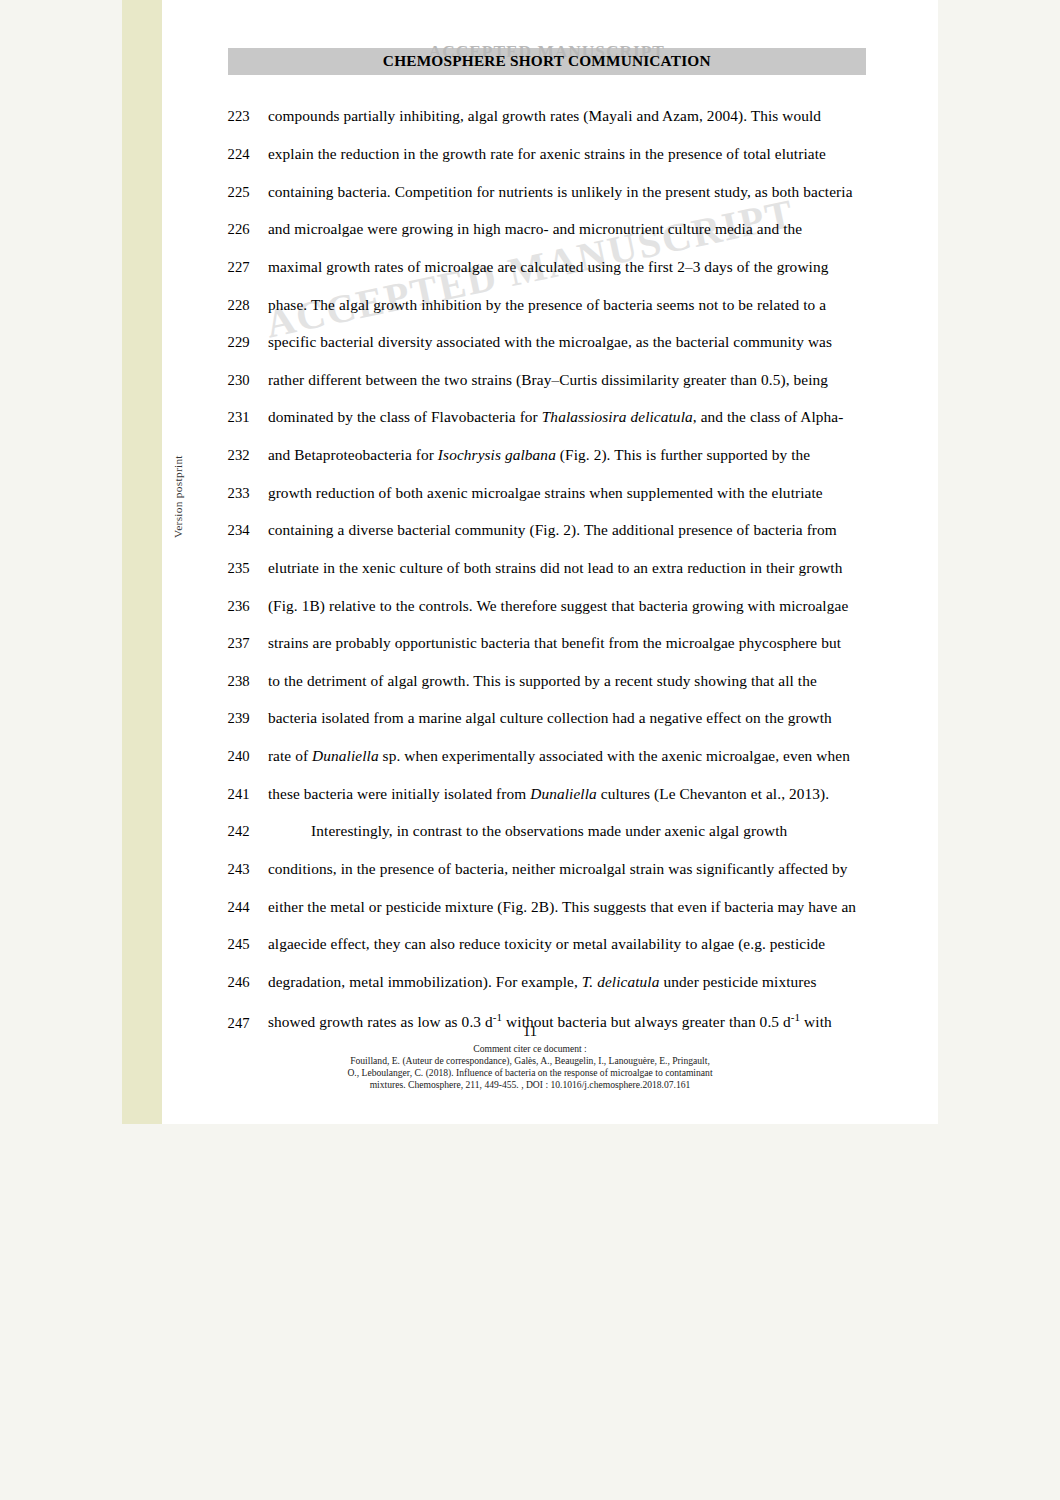Version postprint
ACCEPTED MANUSCRIPT CHEMOSPHERE SHORT COMMUNICATION
ACCEPTED MANUSCRIPT
223
compounds partially inhibiting, algal growth rates (Mayali and Azam, 2004). This would
224
explain the reduction in the growth rate for axenic strains in the presence of total elutriate
225
containing bacteria. Competition for nutrients is unlikely in the present study, as both bacteria
226
and microalgae were growing in high macro- and micronutrient culture media and the
227
maximal growth rates of microalgae are calculated using the first 2–3 days of the growing
228
phase. The algal growth inhibition by the presence of bacteria seems not to be related to a
229
specific bacterial diversity associated with the microalgae, as the bacterial community was
230
rather different between the two strains (Bray–Curtis dissimilarity greater than 0.5), being
231
dominated by the class of Flavobacteria for Thalassiosira delicatula, and the class of Alpha-
232
and Betaproteobacteria for Isochrysis galbana (Fig. 2). This is further supported by the
233
growth reduction of both axenic microalgae strains when supplemented with the elutriate
234
containing a diverse bacterial community (Fig. 2). The additional presence of bacteria from
235
elutriate in the xenic culture of both strains did not lead to an extra reduction in their growth
236
(Fig. 1B) relative to the controls. We therefore suggest that bacteria growing with microalgae
237
strains are probably opportunistic bacteria that benefit from the microalgae phycosphere but
238
to the detriment of algal growth. This is supported by a recent study showing that all the
239
bacteria isolated from a marine algal culture collection had a negative effect on the growth
240
rate of Dunaliella sp. when experimentally associated with the axenic microalgae, even when
241
these bacteria were initially isolated from Dunaliella cultures (Le Chevanton et al., 2013).
242
Interestingly, in contrast to the observations made under axenic algal growth
243
conditions, in the presence of bacteria, neither microalgal strain was significantly affected by
244
either the metal or pesticide mixture (Fig. 2B). This suggests that even if bacteria may have an
245
algaecide effect, they can also reduce toxicity or metal availability to algae (e.g. pesticide
246
degradation, metal immobilization). For example, T. delicatula under pesticide mixtures
247
showed growth rates as low as 0.3 d-1 without bacteria but always greater than 0.5 d-1 with
11
Comment citer ce document : Fouilland, E. (Auteur de correspondance), Galès, A., Beaugelin, I., Lanouguère, E., Pringault, O., Leboulanger, C. (2018). Influence of bacteria on the response of microalgae to contaminant mixtures. Chemosphere, 211, 449-455. , DOI : 10.1016/j.chemosphere.2018.07.161